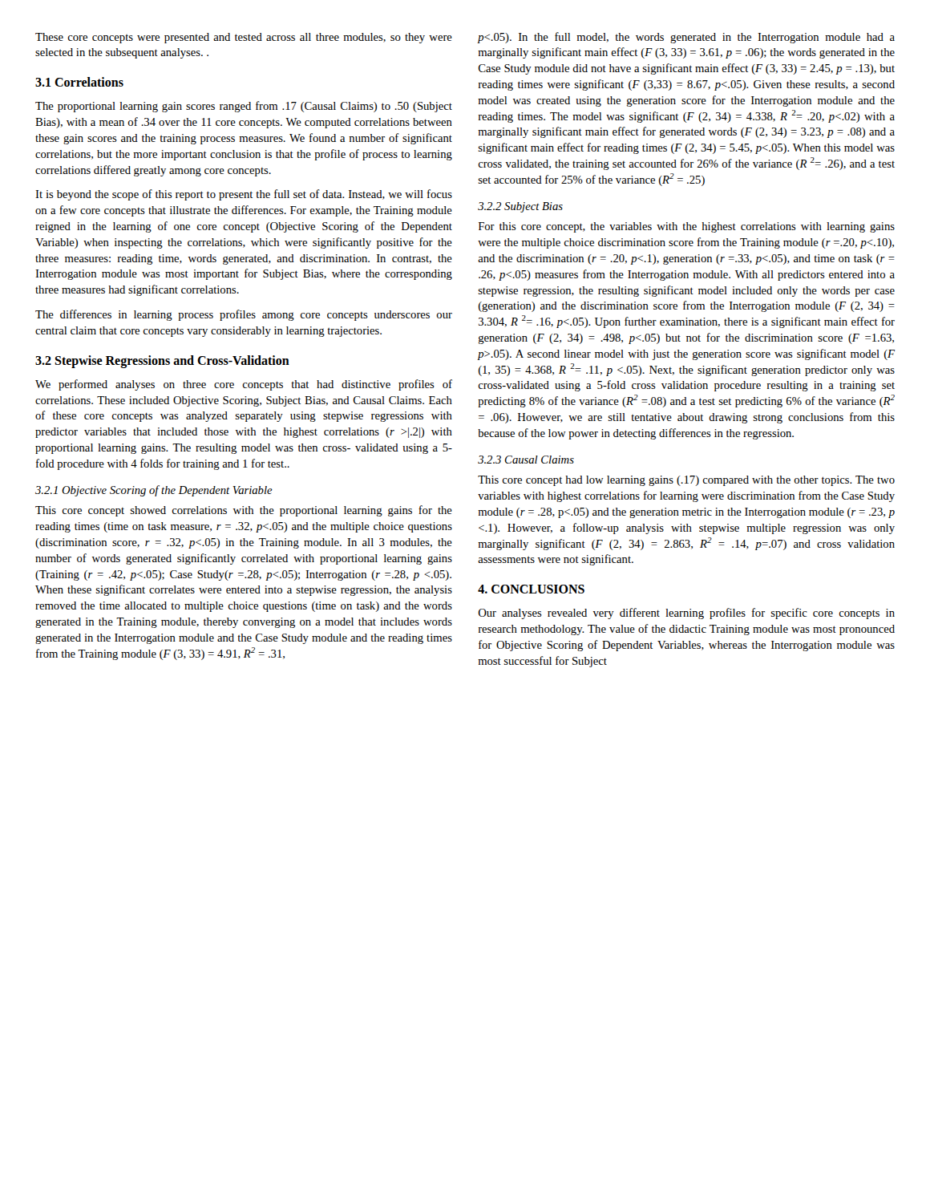These core concepts were presented and tested across all three modules, so they were selected in the subsequent analyses. .
3.1 Correlations
The proportional learning gain scores ranged from .17 (Causal Claims) to .50 (Subject Bias), with a mean of .34 over the 11 core concepts. We computed correlations between these gain scores and the training process measures. We found a number of significant correlations, but the more important conclusion is that the profile of process to learning correlations differed greatly among core concepts.
It is beyond the scope of this report to present the full set of data. Instead, we will focus on a few core concepts that illustrate the differences. For example, the Training module reigned in the learning of one core concept (Objective Scoring of the Dependent Variable) when inspecting the correlations, which were significantly positive for the three measures: reading time, words generated, and discrimination. In contrast, the Interrogation module was most important for Subject Bias, where the corresponding three measures had significant correlations.
The differences in learning process profiles among core concepts underscores our central claim that core concepts vary considerably in learning trajectories.
3.2 Stepwise Regressions and Cross-Validation
We performed analyses on three core concepts that had distinctive profiles of correlations. These included Objective Scoring, Subject Bias, and Causal Claims. Each of these core concepts was analyzed separately using stepwise regressions with predictor variables that included those with the highest correlations (r >|.2|) with proportional learning gains. The resulting model was then cross- validated using a 5-fold procedure with 4 folds for training and 1 for test..
3.2.1 Objective Scoring of the Dependent Variable
This core concept showed correlations with the proportional learning gains for the reading times (time on task measure, r = .32, p<.05) and the multiple choice questions (discrimination score, r = .32, p<.05) in the Training module. In all 3 modules, the number of words generated significantly correlated with proportional learning gains (Training (r = .42, p<.05); Case Study(r =.28, p<.05); Interrogation (r =.28, p <.05). When these significant correlates were entered into a stepwise regression, the analysis removed the time allocated to multiple choice questions (time on task) and the words generated in the Training module, thereby converging on a model that includes words generated in the Interrogation module and the Case Study module and the reading times from the Training module (F (3, 33) = 4.91, R2 = .31,
p<.05). In the full model, the words generated in the Interrogation module had a marginally significant main effect (F (3, 33) = 3.61, p = .06); the words generated in the Case Study module did not have a significant main effect (F (3, 33) = 2.45, p = .13), but reading times were significant (F (3,33) = 8.67, p<.05). Given these results, a second model was created using the generation score for the Interrogation module and the reading times. The model was significant (F (2, 34) = 4.338, R 2= .20, p<.02) with a marginally significant main effect for generated words (F (2, 34) = 3.23, p = .08) and a significant main effect for reading times (F (2, 34) = 5.45, p<.05). When this model was cross validated, the training set accounted for 26% of the variance (R 2= .26), and a test set accounted for 25% of the variance (R2 = .25)
3.2.2 Subject Bias
For this core concept, the variables with the highest correlations with learning gains were the multiple choice discrimination score from the Training module (r =.20, p<.10), and the discrimination (r = .20, p<.1), generation (r =.33, p<.05), and time on task (r = .26, p<.05) measures from the Interrogation module. With all predictors entered into a stepwise regression, the resulting significant model included only the words per case (generation) and the discrimination score from the Interrogation module (F (2, 34) = 3.304, R 2= .16, p<.05). Upon further examination, there is a significant main effect for generation (F (2, 34) = .498, p<.05) but not for the discrimination score (F =1.63, p>.05). A second linear model with just the generation score was significant model (F (1, 35) = 4.368, R 2= .11, p <.05). Next, the significant generation predictor only was cross-validated using a 5-fold cross validation procedure resulting in a training set predicting 8% of the variance (R2 =.08) and a test set predicting 6% of the variance (R2 = .06). However, we are still tentative about drawing strong conclusions from this because of the low power in detecting differences in the regression.
3.2.3 Causal Claims
This core concept had low learning gains (.17) compared with the other topics. The two variables with highest correlations for learning were discrimination from the Case Study module (r = .28, p<.05) and the generation metric in the Interrogation module (r = .23, p <.1). However, a follow-up analysis with stepwise multiple regression was only marginally significant (F (2, 34) = 2.863, R2 = .14, p=.07) and cross validation assessments were not significant.
4. CONCLUSIONS
Our analyses revealed very different learning profiles for specific core concepts in research methodology. The value of the didactic Training module was most pronounced for Objective Scoring of Dependent Variables, whereas the Interrogation module was most successful for Subject